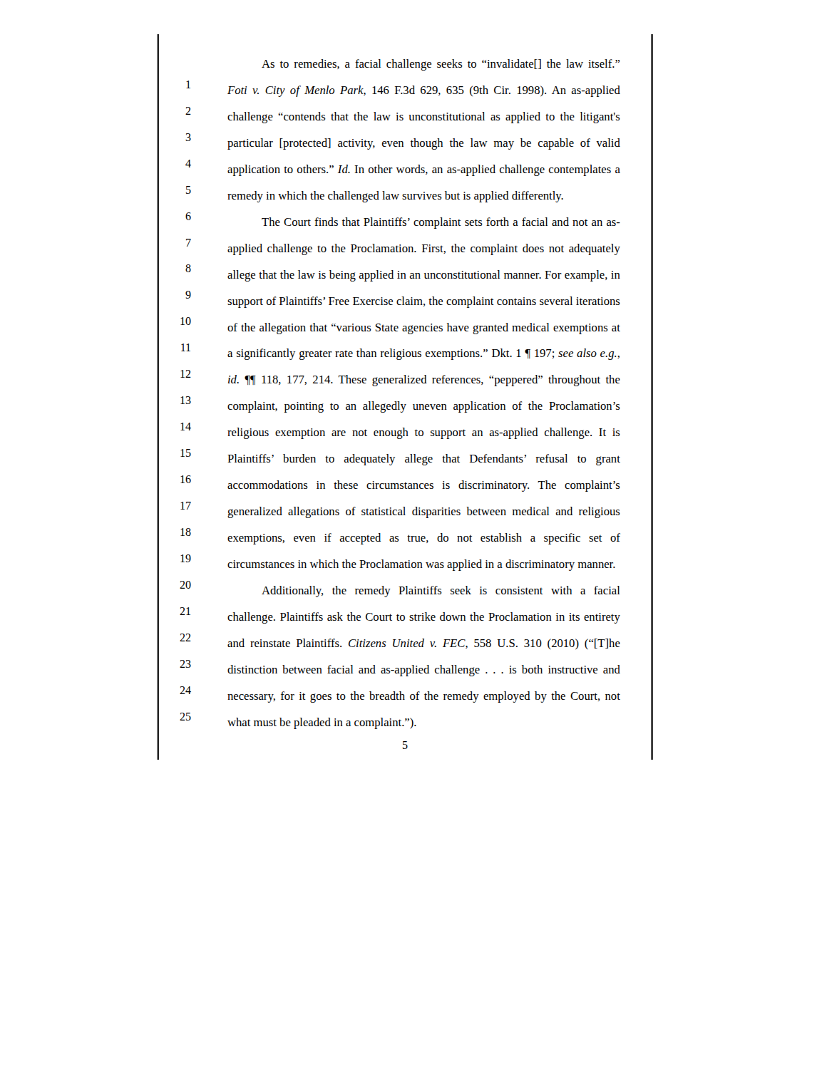1
2
3
4
5
6
7
8
9
10
11
12
13
14
15
16
17
18
19
20
21
22
23
24
25
As to remedies, a facial challenge seeks to “invalidate[] the law itself.” Foti v. City of Menlo Park, 146 F.3d 629, 635 (9th Cir. 1998). An as-applied challenge “contends that the law is unconstitutional as applied to the litigant's particular [protected] activity, even though the law may be capable of valid application to others.” Id. In other words, an as-applied challenge contemplates a remedy in which the challenged law survives but is applied differently.
The Court finds that Plaintiffs’ complaint sets forth a facial and not an as-applied challenge to the Proclamation. First, the complaint does not adequately allege that the law is being applied in an unconstitutional manner. For example, in support of Plaintiffs’ Free Exercise claim, the complaint contains several iterations of the allegation that “various State agencies have granted medical exemptions at a significantly greater rate than religious exemptions.” Dkt. 1 ¶ 197; see also e.g., id. ¶¶ 118, 177, 214. These generalized references, “peppered” throughout the complaint, pointing to an allegedly uneven application of the Proclamation’s religious exemption are not enough to support an as-applied challenge. It is Plaintiffs’ burden to adequately allege that Defendants’ refusal to grant accommodations in these circumstances is discriminatory. The complaint’s generalized allegations of statistical disparities between medical and religious exemptions, even if accepted as true, do not establish a specific set of circumstances in which the Proclamation was applied in a discriminatory manner.
Additionally, the remedy Plaintiffs seek is consistent with a facial challenge. Plaintiffs ask the Court to strike down the Proclamation in its entirety and reinstate Plaintiffs. Citizens United v. FEC, 558 U.S. 310 (2010) (“[T]he distinction between facial and as-applied challenge . . . is both instructive and necessary, for it goes to the breadth of the remedy employed by the Court, not what must be pleaded in a complaint.”).
5